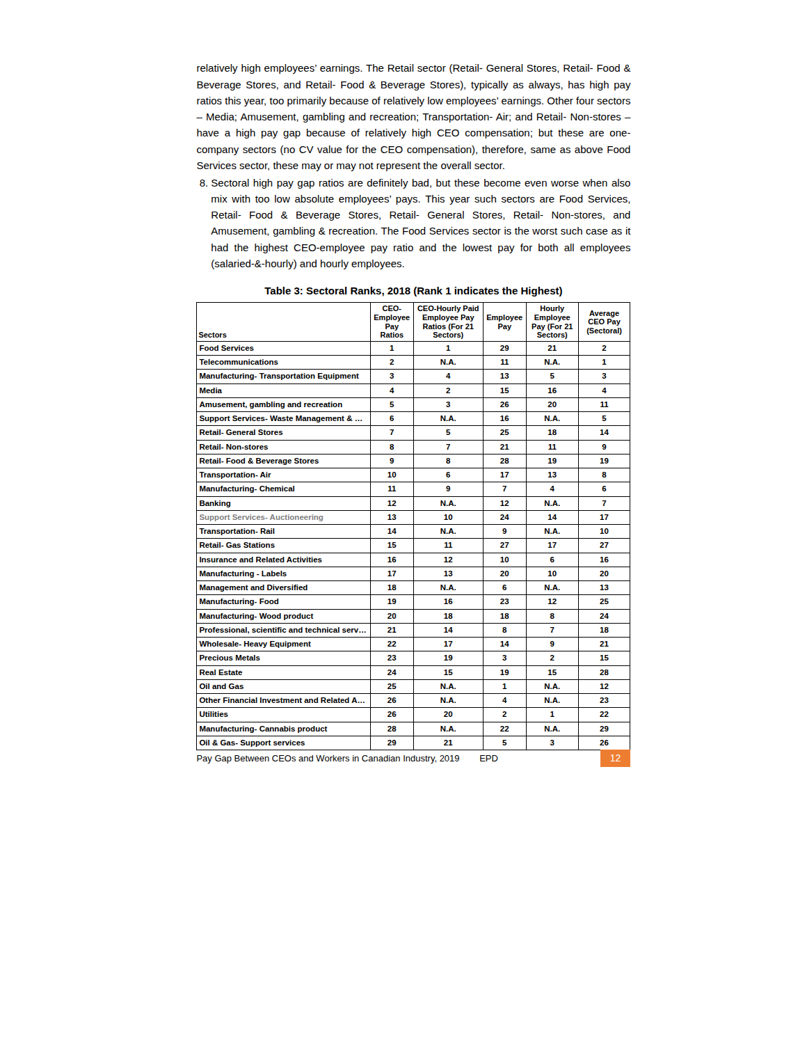relatively high employees’ earnings. The Retail sector (Retail- General Stores, Retail- Food & Beverage Stores, and Retail- Food & Beverage Stores), typically as always, has high pay ratios this year, too primarily because of relatively low employees’ earnings. Other four sectors – Media; Amusement, gambling and recreation; Transportation- Air; and Retail- Non-stores – have a high pay gap because of relatively high CEO compensation; but these are one-company sectors (no CV value for the CEO compensation), therefore, same as above Food Services sector, these may or may not represent the overall sector.
Sectoral high pay gap ratios are definitely bad, but these become even worse when also mix with too low absolute employees’ pays. This year such sectors are Food Services, Retail- Food & Beverage Stores, Retail- General Stores, Retail- Non-stores, and Amusement, gambling & recreation. The Food Services sector is the worst such case as it had the highest CEO-employee pay ratio and the lowest pay for both all employees (salaried-&-hourly) and hourly employees.
Table 3: Sectoral Ranks, 2018 (Rank 1 indicates the Highest)
| Sectors | CEO- Employee Pay Ratios | CEO-Hourly Paid Employee Pay Ratios (For 21 Sectors) | Employee Pay | Hourly Employee Pay (For 21 Sectors) | Average CEO Pay (Sectoral) |
| --- | --- | --- | --- | --- | --- |
| Food Services | 1 | 1 | 29 | 21 | 2 |
| Telecommunications | 2 | N.A. | 11 | N.A. | 1 |
| Manufacturing- Transportation Equipment | 3 | 4 | 13 | 5 | 3 |
| Media | 4 | 2 | 15 | 16 | 4 |
| Amusement, gambling and recreation | 5 | 3 | 26 | 20 | 11 |
| Support Services- Waste Management & Remediation | 6 | N.A. | 16 | N.A. | 5 |
| Retail- General Stores | 7 | 5 | 25 | 18 | 14 |
| Retail- Non-stores | 8 | 7 | 21 | 11 | 9 |
| Retail- Food & Beverage Stores | 9 | 8 | 28 | 19 | 19 |
| Transportation- Air | 10 | 6 | 17 | 13 | 8 |
| Manufacturing- Chemical | 11 | 9 | 7 | 4 | 6 |
| Banking | 12 | N.A. | 12 | N.A. | 7 |
| Support Services- Auctioneering | 13 | 10 | 24 | 14 | 17 |
| Transportation- Rail | 14 | N.A. | 9 | N.A. | 10 |
| Retail- Gas Stations | 15 | 11 | 27 | 17 | 27 |
| Insurance and Related Activities | 16 | 12 | 10 | 6 | 16 |
| Manufacturing - Labels | 17 | 13 | 20 | 10 | 20 |
| Management and Diversified | 18 | N.A. | 6 | N.A. | 13 |
| Manufacturing- Food | 19 | 16 | 23 | 12 | 25 |
| Manufacturing- Wood product | 20 | 18 | 18 | 8 | 24 |
| Professional, scientific and technical services | 21 | 14 | 8 | 7 | 18 |
| Wholesale- Heavy Equipment | 22 | 17 | 14 | 9 | 21 |
| Precious Metals | 23 | 19 | 3 | 2 | 15 |
| Real Estate | 24 | 15 | 19 | 15 | 28 |
| Oil and Gas | 25 | N.A. | 1 | N.A. | 12 |
| Other Financial Investment and Related Activities | 26 | N.A. | 4 | N.A. | 23 |
| Utilities | 26 | 20 | 2 | 1 | 22 |
| Manufacturing- Cannabis product | 28 | N.A. | 22 | N.A. | 29 |
| Oil & Gas- Support services | 29 | 21 | 5 | 3 | 26 |
Pay Gap Between CEOs and Workers in Canadian Industry, 2019 EPD 12